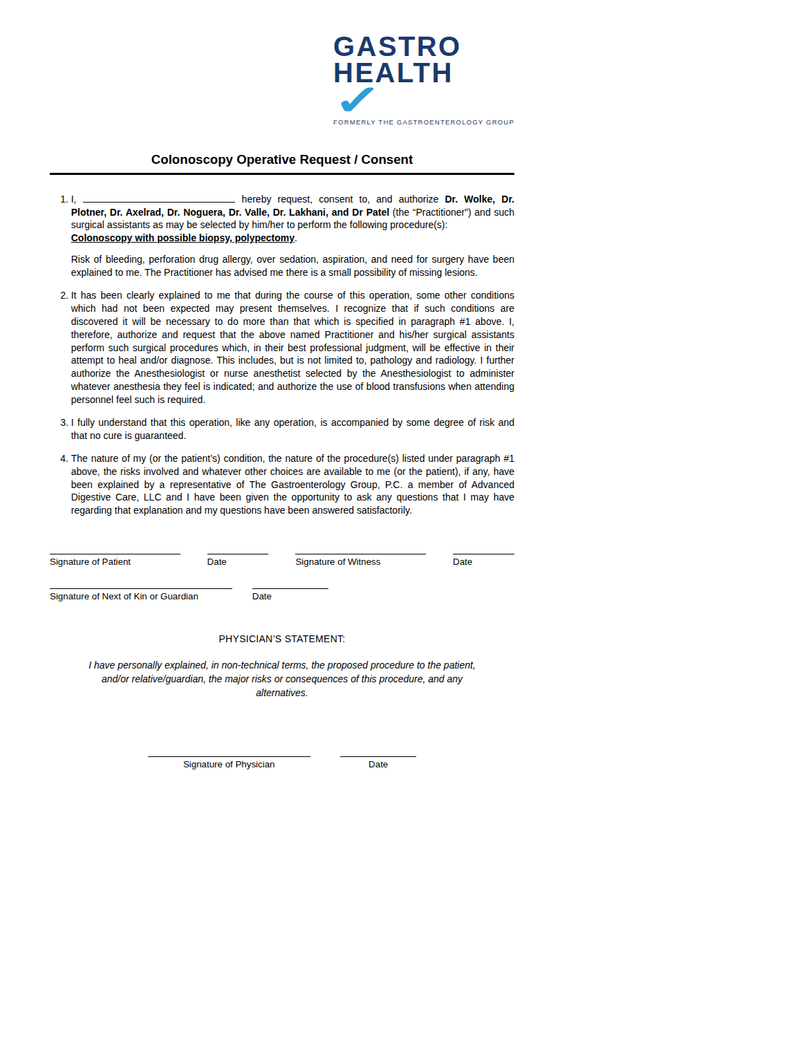GASTRO HEALTH ✓
Formerly the Gastroenterology Group
Colonoscopy Operative Request / Consent
I, hereby request, consent to, and authorize Dr. Wolke, Dr. Plotner, Dr. Axelrad, Dr. Noguera, Dr. Valle, Dr. Lakhani, and Dr Patel (the “Practitioner”) and such surgical assistants as may be selected by him/her to perform the following procedure(s):
Colonoscopy with possible biopsy, polypectomy.
Risk of bleeding, perforation drug allergy, over sedation, aspiration, and need for surgery have been explained to me. The Practitioner has advised me there is a small possibility of missing lesions.
It has been clearly explained to me that during the course of this operation, some other conditions which had not been expected may present themselves. I recognize that if such conditions are discovered it will be necessary to do more than that which is specified in paragraph #1 above. I, therefore, authorize and request that the above named Practitioner and his/her surgical assistants perform such surgical procedures which, in their best professional judgment, will be effective in their attempt to heal and/or diagnose. This includes, but is not limited to, pathology and radiology. I further authorize the Anesthesiologist or nurse anesthetist selected by the Anesthesiologist to administer whatever anesthesia they feel is indicated; and authorize the use of blood transfusions when attending personnel feel such is required.
I fully understand that this operation, like any operation, is accompanied by some degree of risk and that no cure is guaranteed.
The nature of my (or the patient’s) condition, the nature of the procedure(s) listed under paragraph #1 above, the risks involved and whatever other choices are available to me (or the patient), if any, have been explained by a representative of The Gastroenterology Group, P.C. a member of Advanced Digestive Care, LLC and I have been given the opportunity to ask any questions that I may have regarding that explanation and my questions have been answered satisfactorily.
| Signature of Patient | | Date | | Signature of Witness | | Date |
| Signature of Next of Kin or Guardian | | Date | |
PHYSICIAN’S STATEMENT:
I have personally explained, in non-technical terms, the proposed procedure to the patient, and/or relative/guardian, the major risks or consequences of this procedure, and any alternatives.
Signature of Physician
Date